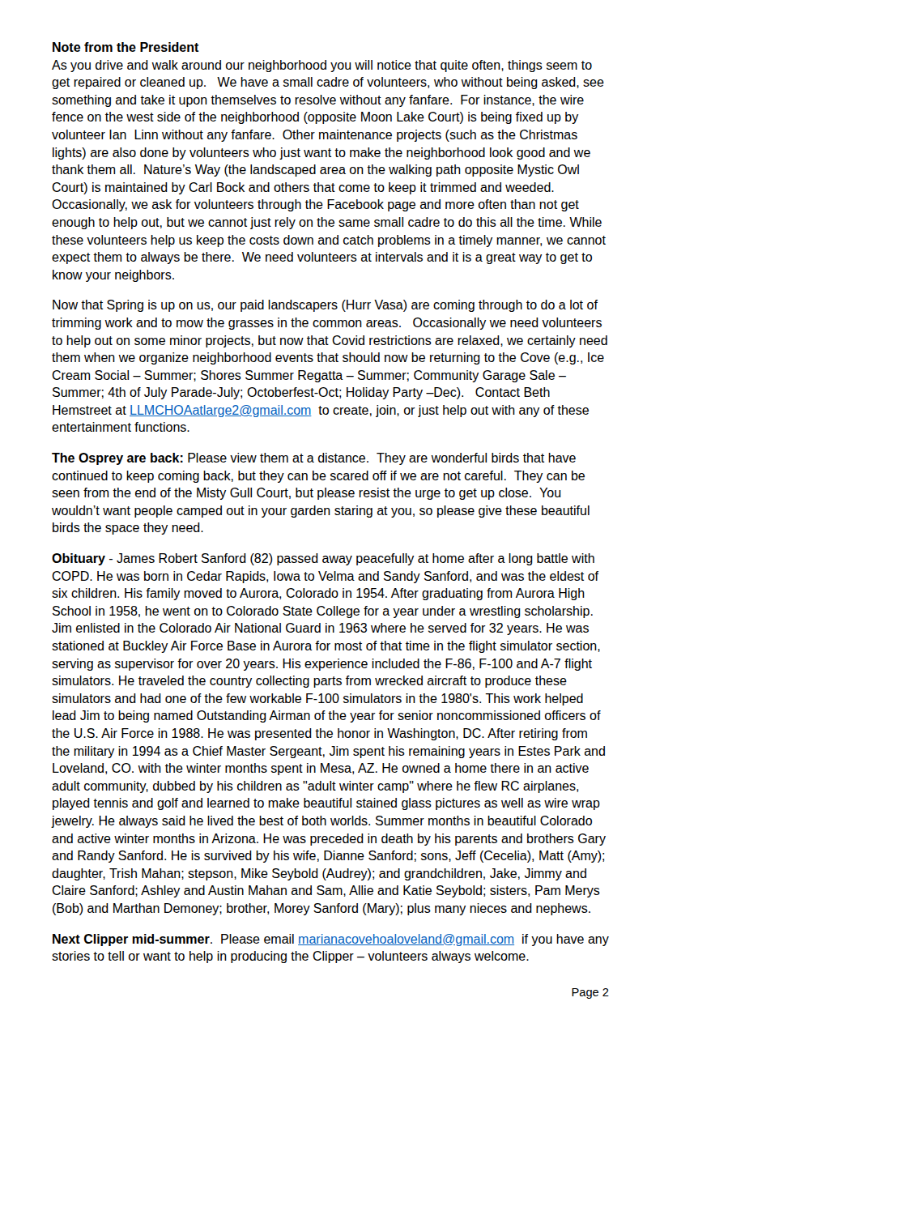Note from the President
As you drive and walk around our neighborhood you will notice that quite often, things seem to get repaired or cleaned up. We have a small cadre of volunteers, who without being asked, see something and take it upon themselves to resolve without any fanfare. For instance, the wire fence on the west side of the neighborhood (opposite Moon Lake Court) is being fixed up by volunteer Ian Linn without any fanfare. Other maintenance projects (such as the Christmas lights) are also done by volunteers who just want to make the neighborhood look good and we thank them all. Nature’s Way (the landscaped area on the walking path opposite Mystic Owl Court) is maintained by Carl Bock and others that come to keep it trimmed and weeded. Occasionally, we ask for volunteers through the Facebook page and more often than not get enough to help out, but we cannot just rely on the same small cadre to do this all the time. While these volunteers help us keep the costs down and catch problems in a timely manner, we cannot expect them to always be there. We need volunteers at intervals and it is a great way to get to know your neighbors.
Now that Spring is up on us, our paid landscapers (Hurr Vasa) are coming through to do a lot of trimming work and to mow the grasses in the common areas. Occasionally we need volunteers to help out on some minor projects, but now that Covid restrictions are relaxed, we certainly need them when we organize neighborhood events that should now be returning to the Cove (e.g., Ice Cream Social – Summer; Shores Summer Regatta – Summer; Community Garage Sale – Summer; 4th of July Parade-July; Octoberfest-Oct; Holiday Party –Dec). Contact Beth Hemstreet at LLMCHOAatlarge2@gmail.com to create, join, or just help out with any of these entertainment functions.
The Osprey are back: Please view them at a distance. They are wonderful birds that have continued to keep coming back, but they can be scared off if we are not careful. They can be seen from the end of the Misty Gull Court, but please resist the urge to get up close. You wouldn’t want people camped out in your garden staring at you, so please give these beautiful birds the space they need.
Obituary - James Robert Sanford (82) passed away peacefully at home after a long battle with COPD. He was born in Cedar Rapids, Iowa to Velma and Sandy Sanford, and was the eldest of six children. His family moved to Aurora, Colorado in 1954. After graduating from Aurora High School in 1958, he went on to Colorado State College for a year under a wrestling scholarship. Jim enlisted in the Colorado Air National Guard in 1963 where he served for 32 years. He was stationed at Buckley Air Force Base in Aurora for most of that time in the flight simulator section, serving as supervisor for over 20 years. His experience included the F-86, F-100 and A-7 flight simulators. He traveled the country collecting parts from wrecked aircraft to produce these simulators and had one of the few workable F-100 simulators in the 1980's. This work helped lead Jim to being named Outstanding Airman of the year for senior noncommissioned officers of the U.S. Air Force in 1988. He was presented the honor in Washington, DC. After retiring from the military in 1994 as a Chief Master Sergeant, Jim spent his remaining years in Estes Park and Loveland, CO. with the winter months spent in Mesa, AZ. He owned a home there in an active adult community, dubbed by his children as "adult winter camp" where he flew RC airplanes, played tennis and golf and learned to make beautiful stained glass pictures as well as wire wrap jewelry. He always said he lived the best of both worlds. Summer months in beautiful Colorado and active winter months in Arizona. He was preceded in death by his parents and brothers Gary and Randy Sanford. He is survived by his wife, Dianne Sanford; sons, Jeff (Cecelia), Matt (Amy); daughter, Trish Mahan; stepson, Mike Seybold (Audrey); and grandchildren, Jake, Jimmy and Claire Sanford; Ashley and Austin Mahan and Sam, Allie and Katie Seybold; sisters, Pam Merys (Bob) and Marthan Demoney; brother, Morey Sanford (Mary); plus many nieces and nephews.
Next Clipper mid-summer. Please email marianacovehoaloveland@gmail.com if you have any stories to tell or want to help in producing the Clipper – volunteers always welcome.
Page 2